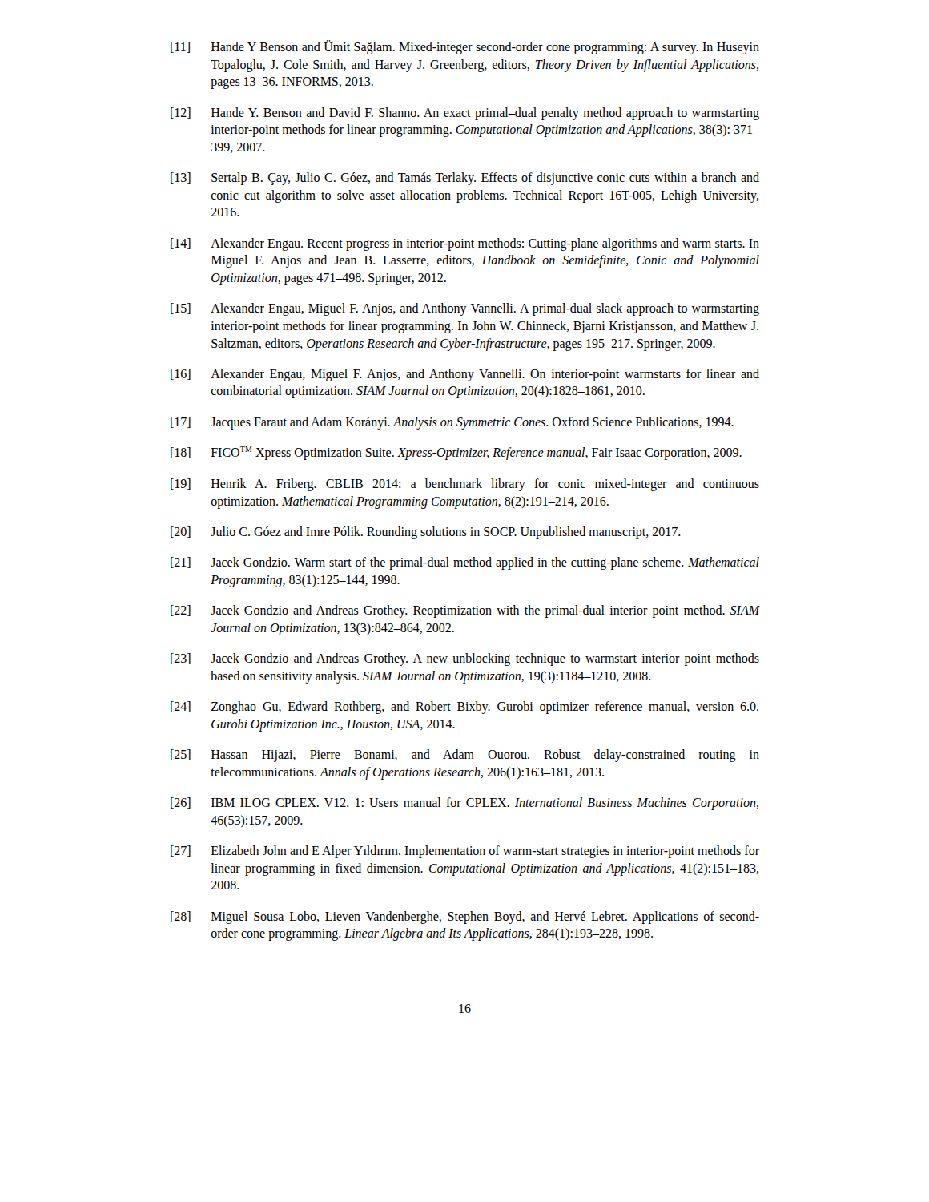[11] Hande Y Benson and Ümit Sağlam. Mixed-integer second-order cone programming: A survey. In Huseyin Topaloglu, J. Cole Smith, and Harvey J. Greenberg, editors, Theory Driven by Influential Applications, pages 13–36. INFORMS, 2013.
[12] Hande Y. Benson and David F. Shanno. An exact primal–dual penalty method approach to warmstarting interior-point methods for linear programming. Computational Optimization and Applications, 38(3): 371–399, 2007.
[13] Sertalp B. Çay, Julio C. Góez, and Tamás Terlaky. Effects of disjunctive conic cuts within a branch and conic cut algorithm to solve asset allocation problems. Technical Report 16T-005, Lehigh University, 2016.
[14] Alexander Engau. Recent progress in interior-point methods: Cutting-plane algorithms and warm starts. In Miguel F. Anjos and Jean B. Lasserre, editors, Handbook on Semidefinite, Conic and Polynomial Optimization, pages 471–498. Springer, 2012.
[15] Alexander Engau, Miguel F. Anjos, and Anthony Vannelli. A primal-dual slack approach to warmstarting interior-point methods for linear programming. In John W. Chinneck, Bjarni Kristjansson, and Matthew J. Saltzman, editors, Operations Research and Cyber-Infrastructure, pages 195–217. Springer, 2009.
[16] Alexander Engau, Miguel F. Anjos, and Anthony Vannelli. On interior-point warmstarts for linear and combinatorial optimization. SIAM Journal on Optimization, 20(4):1828–1861, 2010.
[17] Jacques Faraut and Adam Korányi. Analysis on Symmetric Cones. Oxford Science Publications, 1994.
[18] FICOTM Xpress Optimization Suite. Xpress-Optimizer, Reference manual, Fair Isaac Corporation, 2009.
[19] Henrik A. Friberg. CBLIB 2014: a benchmark library for conic mixed-integer and continuous optimization. Mathematical Programming Computation, 8(2):191–214, 2016.
[20] Julio C. Góez and Imre Pólik. Rounding solutions in SOCP. Unpublished manuscript, 2017.
[21] Jacek Gondzio. Warm start of the primal-dual method applied in the cutting-plane scheme. Mathematical Programming, 83(1):125–144, 1998.
[22] Jacek Gondzio and Andreas Grothey. Reoptimization with the primal-dual interior point method. SIAM Journal on Optimization, 13(3):842–864, 2002.
[23] Jacek Gondzio and Andreas Grothey. A new unblocking technique to warmstart interior point methods based on sensitivity analysis. SIAM Journal on Optimization, 19(3):1184–1210, 2008.
[24] Zonghao Gu, Edward Rothberg, and Robert Bixby. Gurobi optimizer reference manual, version 6.0. Gurobi Optimization Inc., Houston, USA, 2014.
[25] Hassan Hijazi, Pierre Bonami, and Adam Ouorou. Robust delay-constrained routing in telecommunications. Annals of Operations Research, 206(1):163–181, 2013.
[26] IBM ILOG CPLEX. V12. 1: Users manual for CPLEX. International Business Machines Corporation, 46(53):157, 2009.
[27] Elizabeth John and E Alper Yıldırım. Implementation of warm-start strategies in interior-point methods for linear programming in fixed dimension. Computational Optimization and Applications, 41(2):151–183, 2008.
[28] Miguel Sousa Lobo, Lieven Vandenberghe, Stephen Boyd, and Hervé Lebret. Applications of second-order cone programming. Linear Algebra and Its Applications, 284(1):193–228, 1998.
16